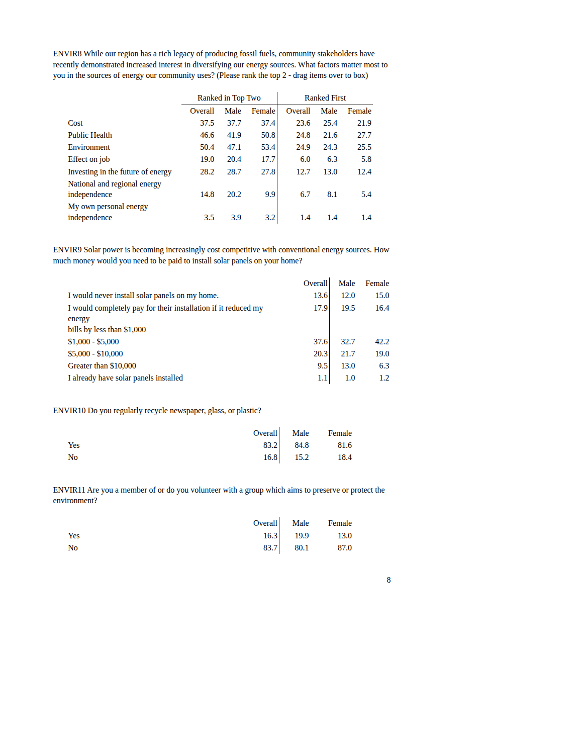ENVIR8 While our region has a rich legacy of producing fossil fuels, community stakeholders have recently demonstrated increased interest in diversifying our energy sources. What factors matter most to you in the sources of energy our community uses? (Please rank the top 2 - drag items over to box)
| | Ranked in Top Two | Ranked First |
| | Overall | Male | Female | Overall | Male | Female |
| Cost | 37.5 | 37.7 | 37.4 | 23.6 | 25.4 | 21.9 |
| Public Health | 46.6 | 41.9 | 50.8 | 24.8 | 21.6 | 27.7 |
| Environment | 50.4 | 47.1 | 53.4 | 24.9 | 24.3 | 25.5 |
| Effect on job | 19.0 | 20.4 | 17.7 | 6.0 | 6.3 | 5.8 |
| Investing in the future of energy | 28.2 | 28.7 | 27.8 | 12.7 | 13.0 | 12.4 |
| National and regional energy independence | 14.8 | 20.2 | 9.9 | 6.7 | 8.1 | 5.4 |
| My own personal energy independence | 3.5 | 3.9 | 3.2 | 1.4 | 1.4 | 1.4 |
ENVIR9 Solar power is becoming increasingly cost competitive with conventional energy sources. How much money would you need to be paid to install solar panels on your home?
| | Overall | Male | Female |
| I would never install solar panels on my home. | 13.6 | 12.0 | 15.0 |
| I would completely pay for their installation if it reduced my energy bills by less than $1,000 | 17.9 | 19.5 | 16.4 |
| $1,000 - $5,000 | 37.6 | 32.7 | 42.2 |
| $5,000 - $10,000 | 20.3 | 21.7 | 19.0 |
| Greater than $10,000 | 9.5 | 13.0 | 6.3 |
| I already have solar panels installed | 1.1 | 1.0 | 1.2 |
ENVIR10 Do you regularly recycle newspaper, glass, or plastic?
| | Overall | Male | Female |
| Yes | 83.2 | 84.8 | 81.6 |
| No | 16.8 | 15.2 | 18.4 |
ENVIR11 Are you a member of or do you volunteer with a group which aims to preserve or protect the environment?
| | Overall | Male | Female |
| Yes | 16.3 | 19.9 | 13.0 |
| No | 83.7 | 80.1 | 87.0 |
8